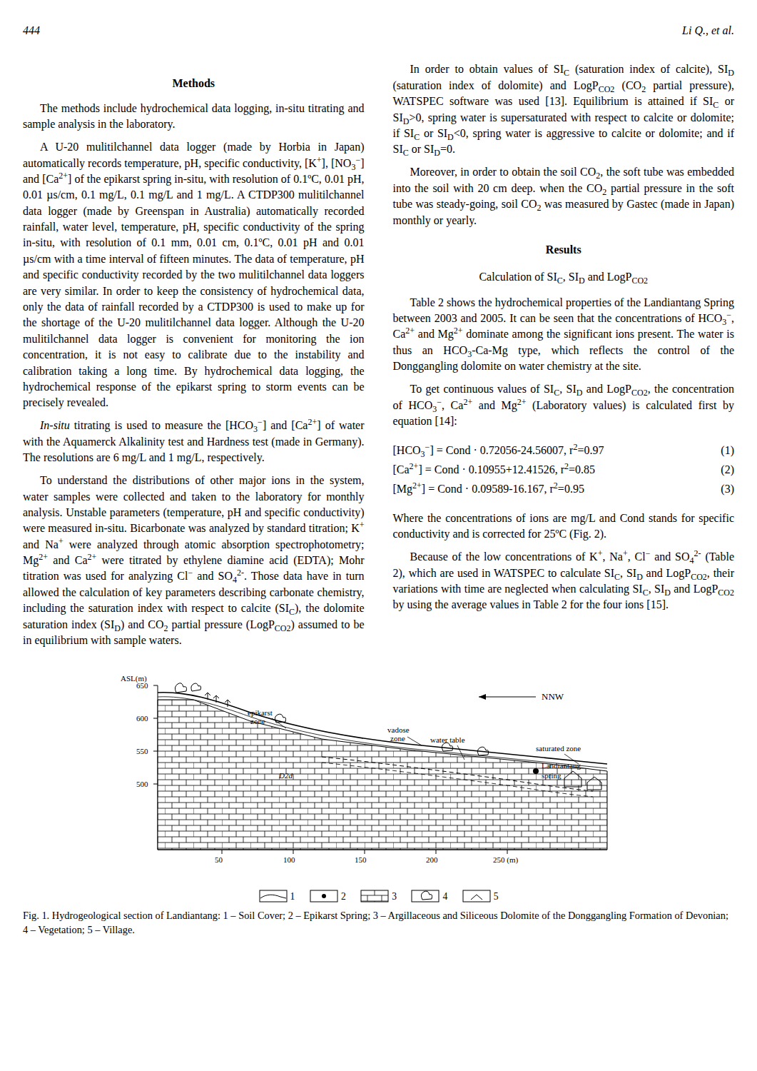444 Li Q., et al.
Methods
The methods include hydrochemical data logging, in-situ titrating and sample analysis in the laboratory.
A U-20 mulitilchannel data logger (made by Horbia in Japan) automatically records temperature, pH, specific conductivity, [K+], [NO3−] and [Ca2+] of the epikarst spring in-situ, with resolution of 0.1ºC, 0.01 pH, 0.01 µs/cm, 0.1 mg/L, 0.1 mg/L and 1 mg/L. A CTDP300 mulitilchannel data logger (made by Greenspan in Australia) automatically recorded rainfall, water level, temperature, pH, specific conductivity of the spring in-situ, with resolution of 0.1 mm, 0.01 cm, 0.1ºC, 0.01 pH and 0.01 µs/cm with a time interval of fifteen minutes. The data of temperature, pH and specific conductivity recorded by the two mulitilchannel data loggers are very similar. In order to keep the consistency of hydrochemical data, only the data of rainfall recorded by a CTDP300 is used to make up for the shortage of the U-20 mulitilchannel data logger. Although the U-20 mulitilchannel data logger is convenient for monitoring the ion concentration, it is not easy to calibrate due to the instability and calibration taking a long time. By hydrochemical data logging, the hydrochemical response of the epikarst spring to storm events can be precisely revealed.
In-situ titrating is used to measure the [HCO3−] and [Ca2+] of water with the Aquamerck Alkalinity test and Hardness test (made in Germany). The resolutions are 6 mg/L and 1 mg/L, respectively.
To understand the distributions of other major ions in the system, water samples were collected and taken to the laboratory for monthly analysis. Unstable parameters (temperature, pH and specific conductivity) were measured in-situ. Bicarbonate was analyzed by standard titration; K+ and Na+ were analyzed through atomic absorption spectrophotometry; Mg2+ and Ca2+ were titrated by ethylene diamine acid (EDTA); Mohr titration was used for analyzing Cl− and SO42-. Those data have in turn allowed the calculation of key parameters describing carbonate chemistry, including the saturation index with respect to calcite (SIC), the dolomite saturation index (SID) and CO2 partial pressure (LogPCO2) assumed to be in equilibrium with sample waters.
In order to obtain values of SIC (saturation index of calcite), SID (saturation index of dolomite) and LogPCO2 (CO2 partial pressure), WATSPEC software was used [13]. Equilibrium is attained if SIC or SID>0, spring water is supersaturated with respect to calcite or dolomite; if SIC or SID<0, spring water is aggressive to calcite or dolomite; and if SIC or SID=0.
Moreover, in order to obtain the soil CO2, the soft tube was embedded into the soil with 20 cm deep. when the CO2 partial pressure in the soft tube was steady-going, soil CO2 was measured by Gastec (made in Japan) monthly or yearly.
Results
Calculation of SIC, SID and LogPCO2
Table 2 shows the hydrochemical properties of the Landiantang Spring between 2003 and 2005. It can be seen that the concentrations of HCO3−, Ca2+ and Mg2+ dominate among the significant ions present. The water is thus an HCO3-Ca-Mg type, which reflects the control of the Donggangling dolomite on water chemistry at the site.
To get continuous values of SIC, SID and LogPCO2, the concentration of HCO3−, Ca2+ and Mg2+ (Laboratory values) is calculated first by equation [14]:
| [HCO 3 − ] = Cond · 0.72056-24.56007, r 2 =0.97 | (1) |
| [Ca 2+ ] = Cond · 0.10955+12.41526, r 2 =0.85 | (2) |
| [Mg 2+ ] = Cond · 0.09589-16.167, r 2 =0.95 | (3) |
Where the concentrations of ions are mg/L and Cond stands for specific conductivity and is corrected for 25ºC (Fig. 2).
Because of the low concentrations of K+, Na+, Cl− and SO42- (Table 2), which are used in WATSPEC to calculate SIC, SID and LogPCO2, their variations with time are neglected when calculating SIC, SID and LogPCO2 by using the average values in Table 2 for the four ions [15].
ASL(m) 650 600 550 500 Landiantang spring epikarst zone vadose zone water table saturated zone D2d NNW 50 100 150 200 250 (m)
1 2 3 4 5
Fig. 1. Hydrogeological section of Landiantang: 1 – Soil Cover; 2 – Epikarst Spring; 3 – Argillaceous and Siliceous Dolomite of the Donggangling Formation of Devonian; 4 – Vegetation; 5 – Village.